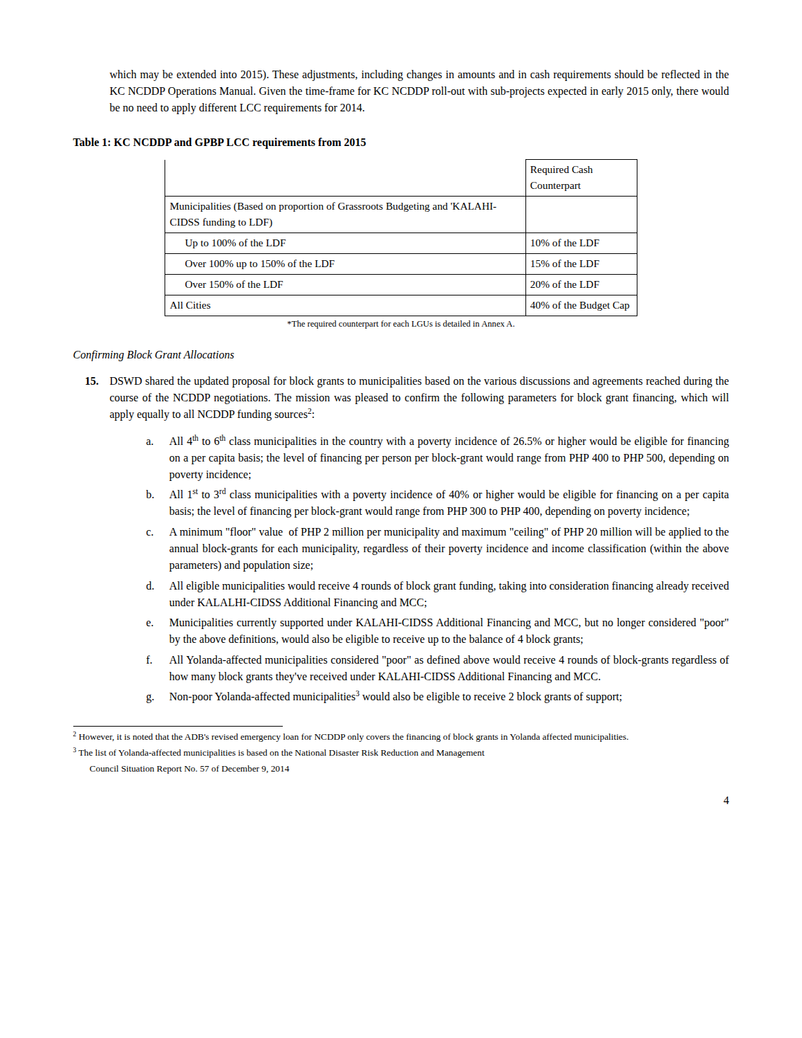which may be extended into 2015). These adjustments, including changes in amounts and in cash requirements should be reflected in the KC NCDDP Operations Manual. Given the time-frame for KC NCDDP roll-out with sub-projects expected in early 2015 only, there would be no need to apply different LCC requirements for 2014.
Table 1: KC NCDDP and GPBP LCC requirements from 2015
| | Required Cash Counterpart |
| Municipalities (Based on proportion of Grassroots Budgeting and 'KALAHI-CIDSS funding to LDF) | |
| Up to 100% of the LDF | 10% of the LDF |
| Over 100% up to 150% of the LDF | 15% of the LDF |
| Over 150% of the LDF | 20% of the LDF |
| All Cities | 40% of the Budget Cap |
*The required counterpart for each LGUs is detailed in Annex A.
Confirming Block Grant Allocations
DSWD shared the updated proposal for block grants to municipalities based on the various discussions and agreements reached during the course of the NCDDP negotiations. The mission was pleased to confirm the following parameters for block grant financing, which will apply equally to all NCDDP funding sources2:
All 4th to 6th class municipalities in the country with a poverty incidence of 26.5% or higher would be eligible for financing on a per capita basis; the level of financing per person per block-grant would range from PHP 400 to PHP 500, depending on poverty incidence;
All 1st to 3rd class municipalities with a poverty incidence of 40% or higher would be eligible for financing on a per capita basis; the level of financing per block-grant would range from PHP 300 to PHP 400, depending on poverty incidence;
A minimum "floor" value of PHP 2 million per municipality and maximum "ceiling" of PHP 20 million will be applied to the annual block-grants for each municipality, regardless of their poverty incidence and income classification (within the above parameters) and population size;
All eligible municipalities would receive 4 rounds of block grant funding, taking into consideration financing already received under KALALHI-CIDSS Additional Financing and MCC;
Municipalities currently supported under KALAHI-CIDSS Additional Financing and MCC, but no longer considered "poor" by the above definitions, would also be eligible to receive up to the balance of 4 block grants;
All Yolanda-affected municipalities considered "poor" as defined above would receive 4 rounds of block-grants regardless of how many block grants they've received under KALAHI-CIDSS Additional Financing and MCC.
Non-poor Yolanda-affected municipalities3 would also be eligible to receive 2 block grants of support;
2 However, it is noted that the ADB's revised emergency loan for NCDDP only covers the financing of block grants in Yolanda affected municipalities.
3 The list of Yolanda-affected municipalities is based on the National Disaster Risk Reduction and Management
Council Situation Report No. 57 of December 9, 2014
4